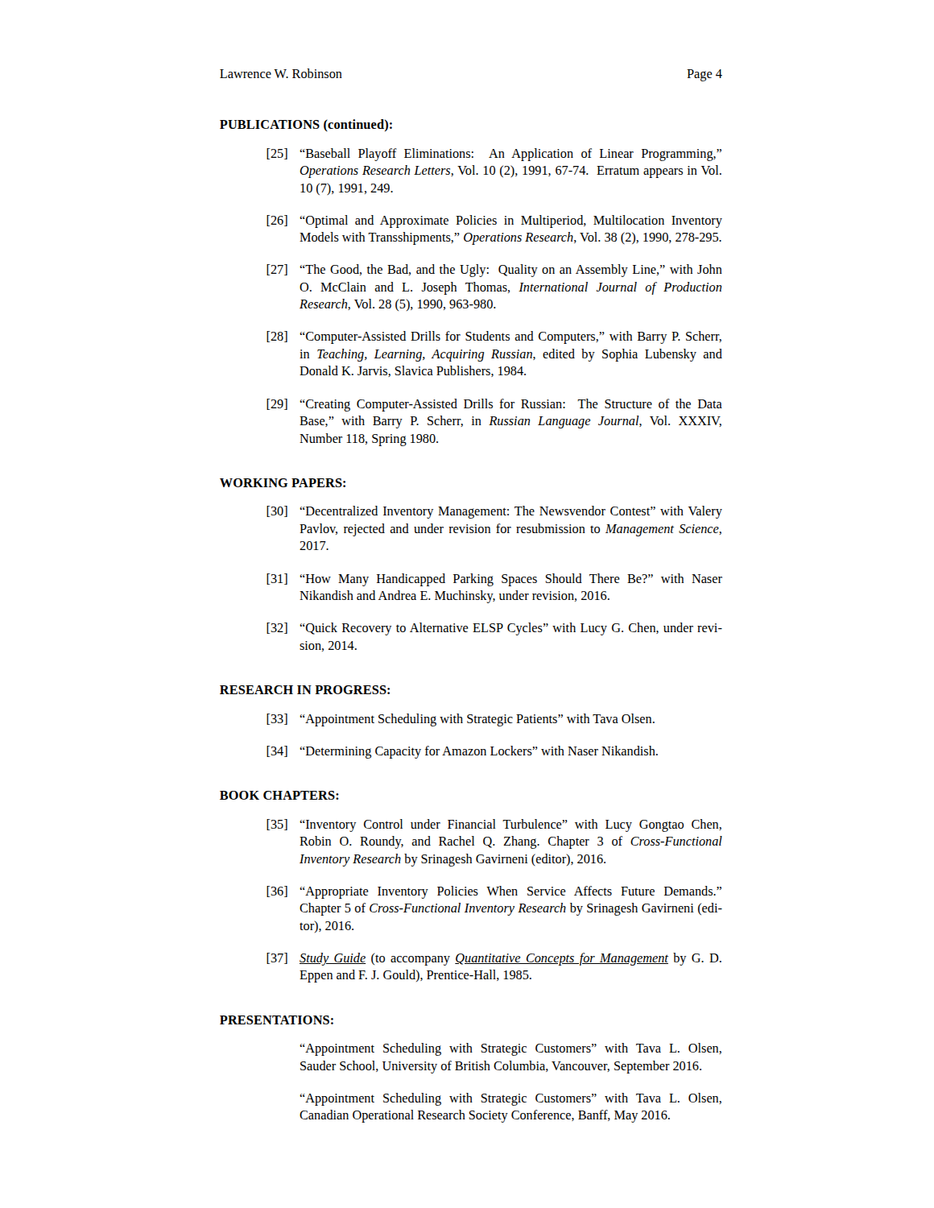Lawrence W. Robinson Page 4
PUBLICATIONS (continued):
[25] “Baseball Playoff Eliminations: An Application of Linear Programming,” Operations Research Letters, Vol. 10 (2), 1991, 67-74. Erratum appears in Vol. 10 (7), 1991, 249.
[26] “Optimal and Approximate Policies in Multiperiod, Multilocation Inventory Models with Transshipments,” Operations Research, Vol. 38 (2), 1990, 278-295.
[27] “The Good, the Bad, and the Ugly: Quality on an Assembly Line,” with John O. McClain and L. Joseph Thomas, International Journal of Production Research, Vol. 28 (5), 1990, 963-980.
[28] “Computer-Assisted Drills for Students and Computers,” with Barry P. Scherr, in Teaching, Learning, Acquiring Russian, edited by Sophia Lubensky and Donald K. Jarvis, Slavica Publishers, 1984.
[29] “Creating Computer-Assisted Drills for Russian: The Structure of the Data Base,” with Barry P. Scherr, in Russian Language Journal, Vol. XXXIV, Number 118, Spring 1980.
WORKING PAPERS:
[30] “Decentralized Inventory Management: The Newsvendor Contest” with Valery Pavlov, rejected and under revision for resubmission to Management Science, 2017.
[31] “How Many Handicapped Parking Spaces Should There Be?” with Naser Nikandish and Andrea E. Muchinsky, under revision, 2016.
[32] “Quick Recovery to Alternative ELSP Cycles” with Lucy G. Chen, under revision, 2014.
RESEARCH IN PROGRESS:
[33] “Appointment Scheduling with Strategic Patients” with Tava Olsen.
[34] “Determining Capacity for Amazon Lockers” with Naser Nikandish.
BOOK CHAPTERS:
[35] “Inventory Control under Financial Turbulence” with Lucy Gongtao Chen, Robin O. Roundy, and Rachel Q. Zhang. Chapter 3 of Cross-Functional Inventory Research by Srinagesh Gavirneni (editor), 2016.
[36] “Appropriate Inventory Policies When Service Affects Future Demands.” Chapter 5 of Cross-Functional Inventory Research by Srinagesh Gavirneni (editor), 2016.
[37] Study Guide (to accompany Quantitative Concepts for Management by G. D. Eppen and F. J. Gould), Prentice-Hall, 1985.
PRESENTATIONS:
“Appointment Scheduling with Strategic Customers” with Tava L. Olsen, Sauder School, University of British Columbia, Vancouver, September 2016.
“Appointment Scheduling with Strategic Customers” with Tava L. Olsen, Canadian Operational Research Society Conference, Banff, May 2016.